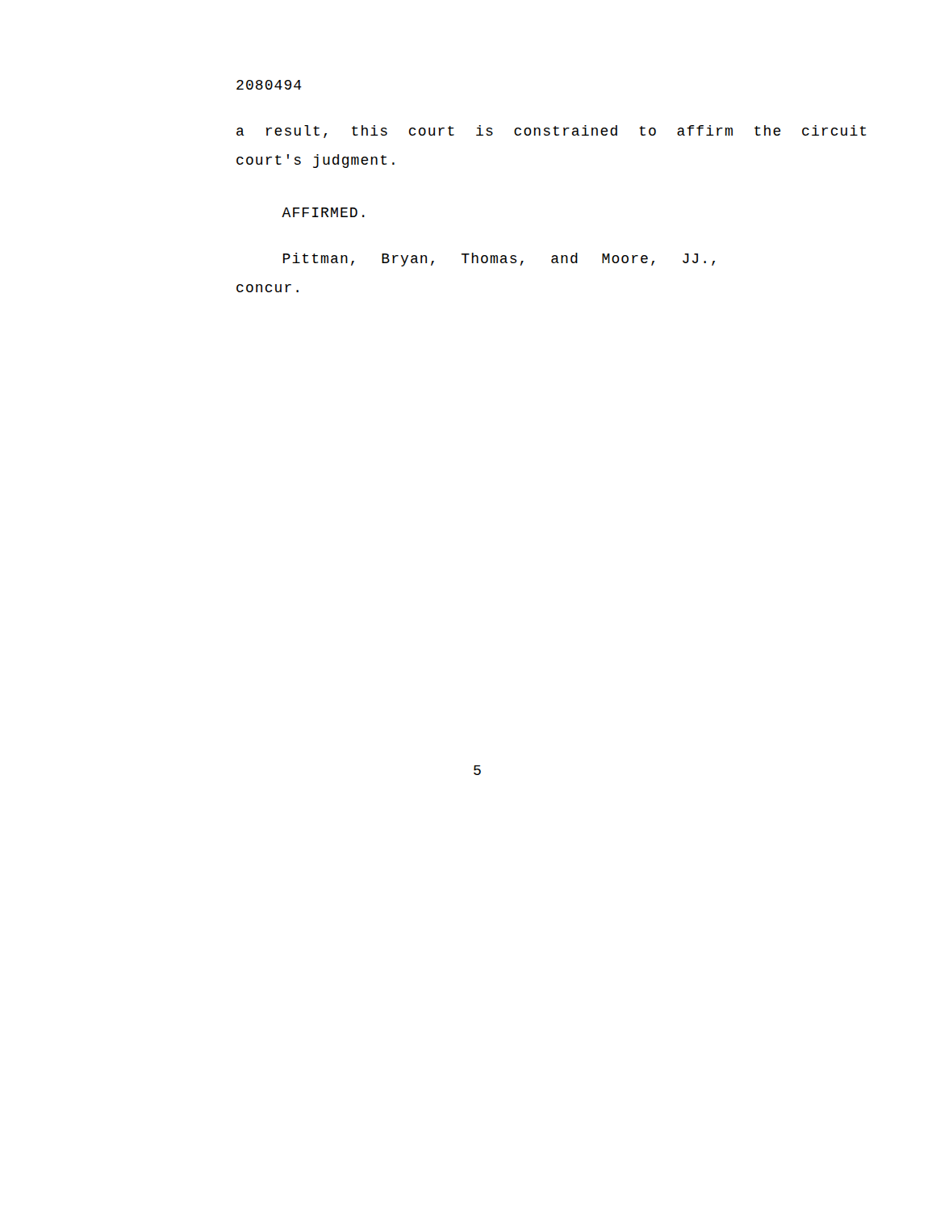2080494
a result, this court is constrained to affirm the circuit court's judgment.
AFFIRMED.
Pittman, Bryan, Thomas, and Moore, JJ., concur.
5